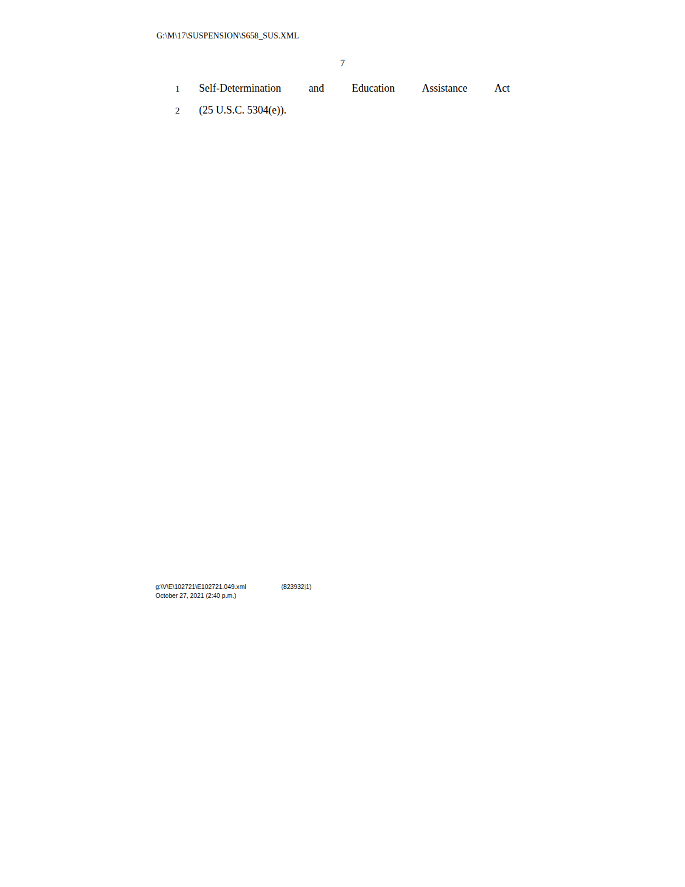G:\M\17\SUSPENSION\S658_SUS.XML
7
1 Self-Determination and Education Assistance Act
2 (25 U.S.C. 5304(e)).
g:\V\E\102721\E102721.049.xml (823932|1)
October 27, 2021 (2:40 p.m.)